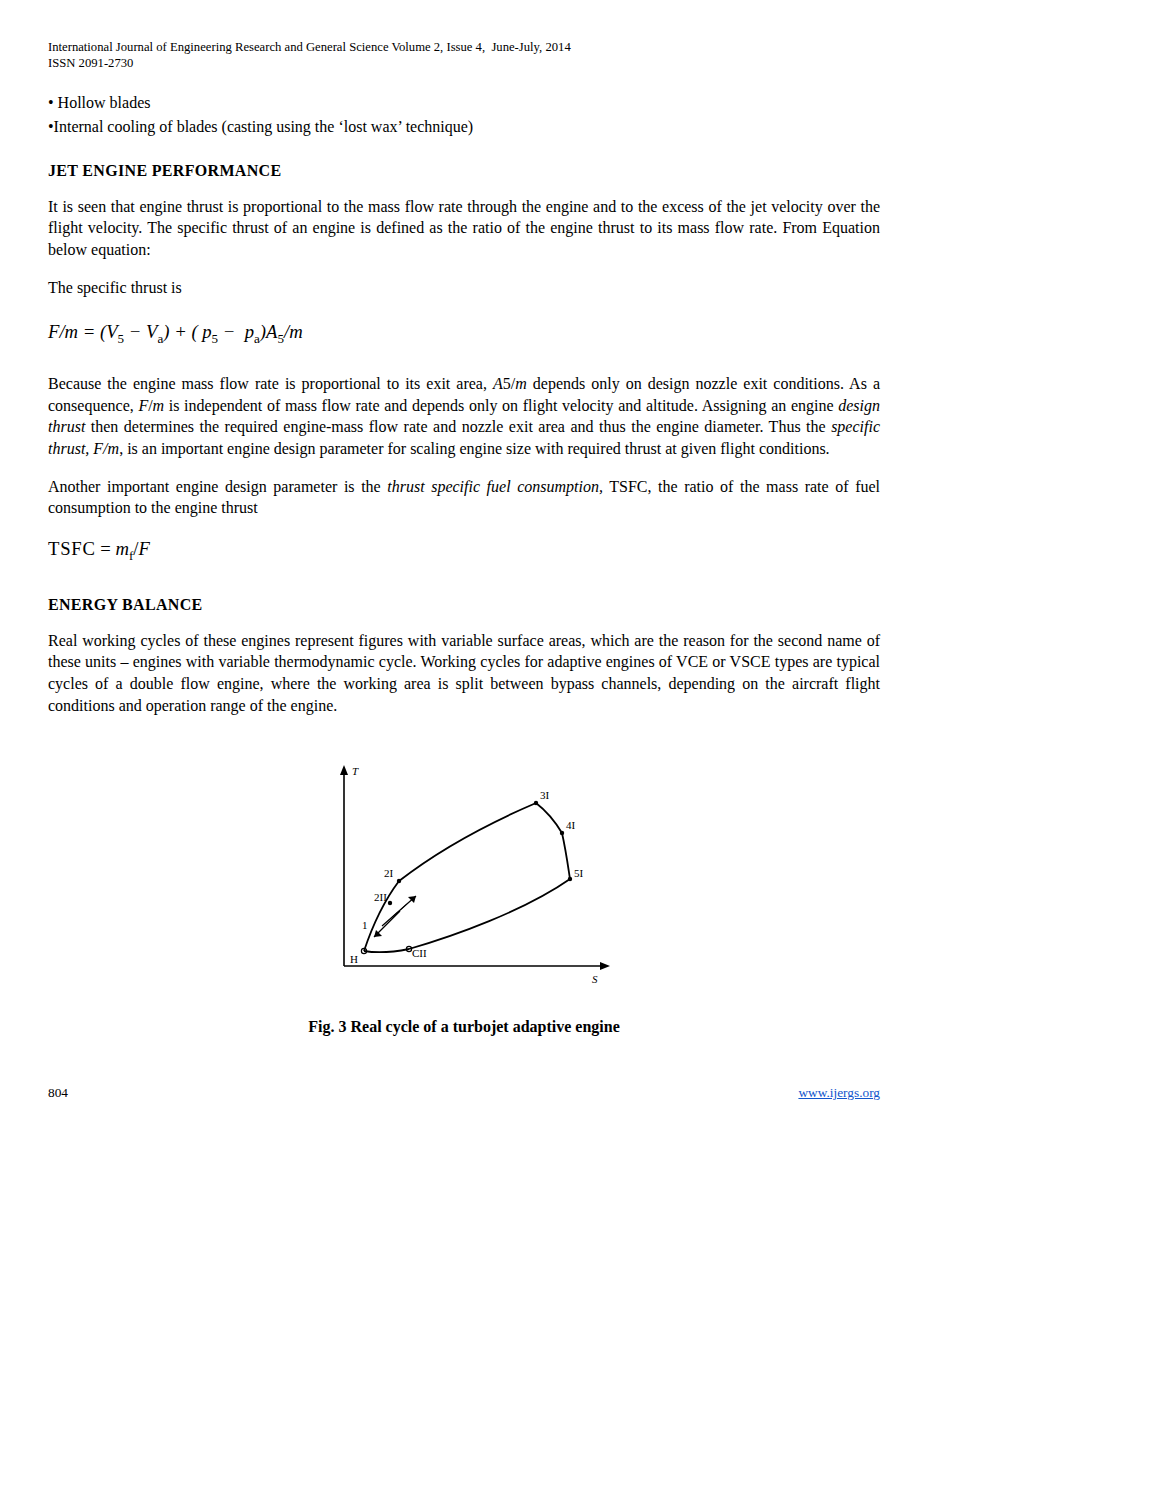International Journal of Engineering Research and General Science Volume 2, Issue 4, June-July, 2014
ISSN 2091-2730
• Hollow blades
•Internal cooling of blades (casting using the ‘lost wax’ technique)
JET ENGINE PERFORMANCE
It is seen that engine thrust is proportional to the mass flow rate through the engine and to the excess of the jet velocity over the flight velocity. The specific thrust of an engine is defined as the ratio of the engine thrust to its mass flow rate. From Equation below equation:
The specific thrust is
F/m = (V5 − Va) + ( p5 − pa)A5/m
Because the engine mass flow rate is proportional to its exit area, A5/m depends only on design nozzle exit conditions. As a consequence, F/m is independent of mass flow rate and depends only on flight velocity and altitude. Assigning an engine design thrust then determines the required engine-mass flow rate and nozzle exit area and thus the engine diameter. Thus the specific thrust, F/m, is an important engine design parameter for scaling engine size with required thrust at given flight conditions.
Another important engine design parameter is the thrust specific fuel consumption, TSFC, the ratio of the mass rate of fuel consumption to the engine thrust
TSFC = mf/F
ENERGY BALANCE
Real working cycles of these engines represent figures with variable surface areas, which are the reason for the second name of these units – engines with variable thermodynamic cycle. Working cycles for adaptive engines of VCE or VSCE types are typical cycles of a double flow engine, where the working area is split between bypass channels, depending on the aircraft flight conditions and operation range of the engine.
T S 2I 2II H 1 CII 3I 4I 5I
Fig. 3 Real cycle of a turbojet adaptive engine
804 www.ijergs.org